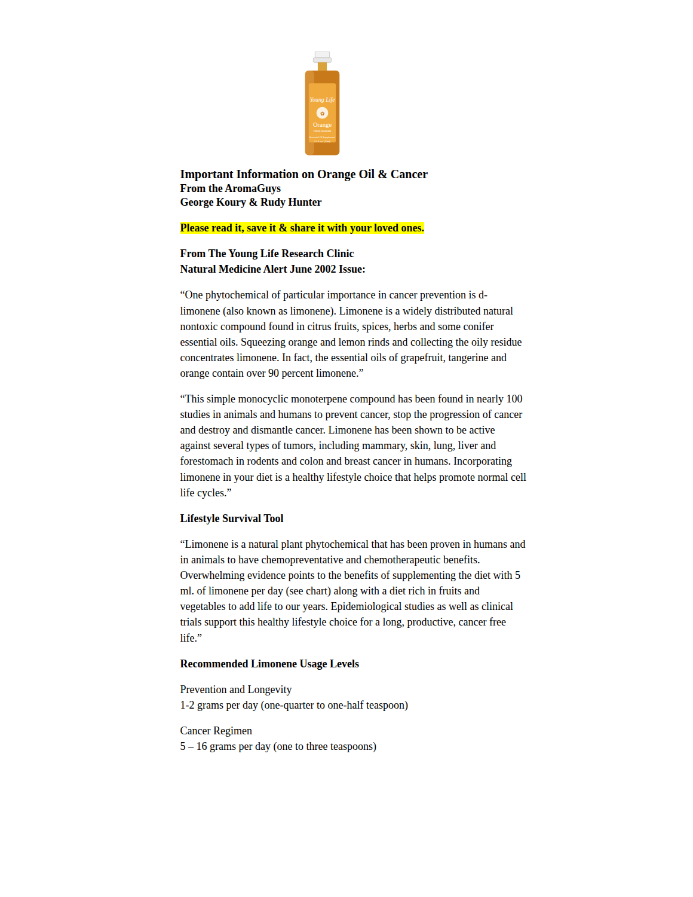Important Information on Orange Oil & Cancer
From the AromaGuys
George Koury & Rudy Hunter
Please read it, save it & share it with your loved ones.
From The Young Life Research Clinic
Natural Medicine Alert June 2002 Issue:
“One phytochemical of particular importance in cancer prevention is d-limonene (also known as limonene). Limonene is a widely distributed natural nontoxic compound found in citrus fruits, spices, herbs and some conifer essential oils. Squeezing orange and lemon rinds and collecting the oily residue concentrates limonene. In fact, the essential oils of grapefruit, tangerine and orange contain over 90 percent limonene.”
“This simple monocyclic monoterpene compound has been found in nearly 100 studies in animals and humans to prevent cancer, stop the progression of cancer and destroy and dismantle cancer. Limonene has been shown to be active against several types of tumors, including mammary, skin, lung, liver and forestomach in rodents and colon and breast cancer in humans. Incorporating limonene in your diet is a healthy lifestyle choice that helps promote normal cell life cycles.”
Lifestyle Survival Tool
“Limonene is a natural plant phytochemical that has been proven in humans and in animals to have chemopreventative and chemotherapeutic benefits. Overwhelming evidence points to the benefits of supplementing the diet with 5 ml. of limonene per day (see chart) along with a diet rich in fruits and vegetables to add life to our years. Epidemiological studies as well as clinical trials support this healthy lifestyle choice for a long, productive, cancer free life.”
Recommended Limonene Usage Levels
Prevention and Longevity
1-2 grams per day (one-quarter to one-half teaspoon)
Cancer Regimen
5 – 16 grams per day (one to three teaspoons)